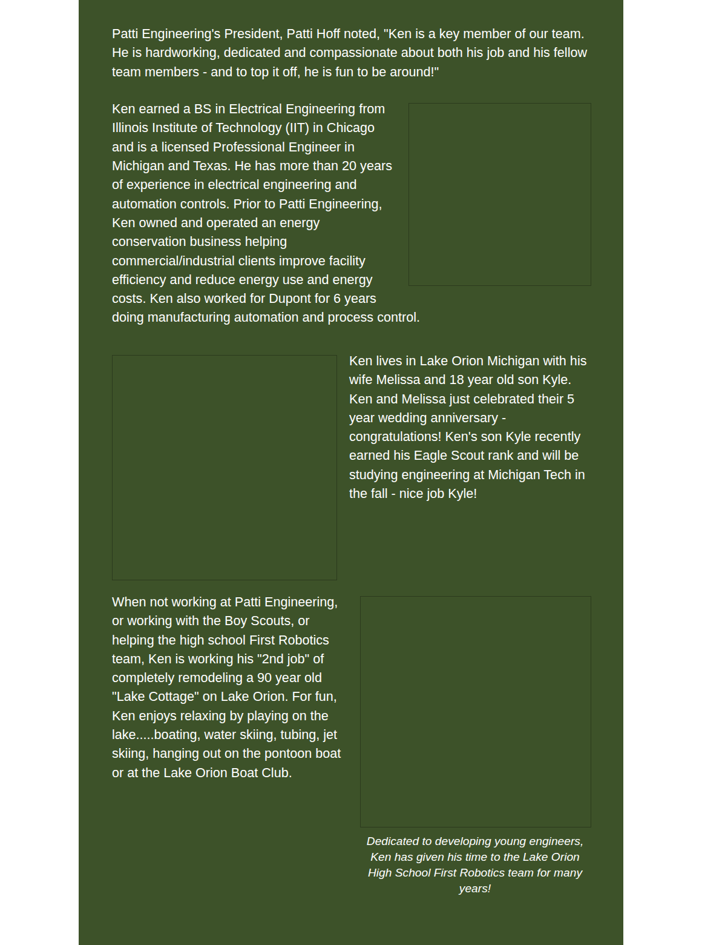Patti Engineering's President, Patti Hoff noted, "Ken is a key member of our team. He is hardworking, dedicated and compassionate about both his job and his fellow team members - and to top it off, he is fun to be around!"
Ken earned a BS in Electrical Engineering from Illinois Institute of Technology (IIT) in Chicago and is a licensed Professional Engineer in Michigan and Texas. He has more than 20 years of experience in electrical engineering and automation controls. Prior to Patti Engineering, Ken owned and operated an energy conservation business helping commercial/industrial clients improve facility efficiency and reduce energy use and energy costs. Ken also worked for Dupont for 6 years doing manufacturing automation and process control.
Ken lives in Lake Orion Michigan with his wife Melissa and 18 year old son Kyle. Ken and Melissa just celebrated their 5 year wedding anniversary - congratulations! Ken's son Kyle recently earned his Eagle Scout rank and will be studying engineering at Michigan Tech in the fall - nice job Kyle!
Dedicated to developing young engineers, Ken has given his time to the Lake Orion High School First Robotics team for many years!
When not working at Patti Engineering, or working with the Boy Scouts, or helping the high school First Robotics team, Ken is working his "2nd job" of completely remodeling a 90 year old "Lake Cottage" on Lake Orion. For fun, Ken enjoys relaxing by playing on the lake.....boating, water skiing, tubing, jet skiing, hanging out on the pontoon boat or at the Lake Orion Boat Club.